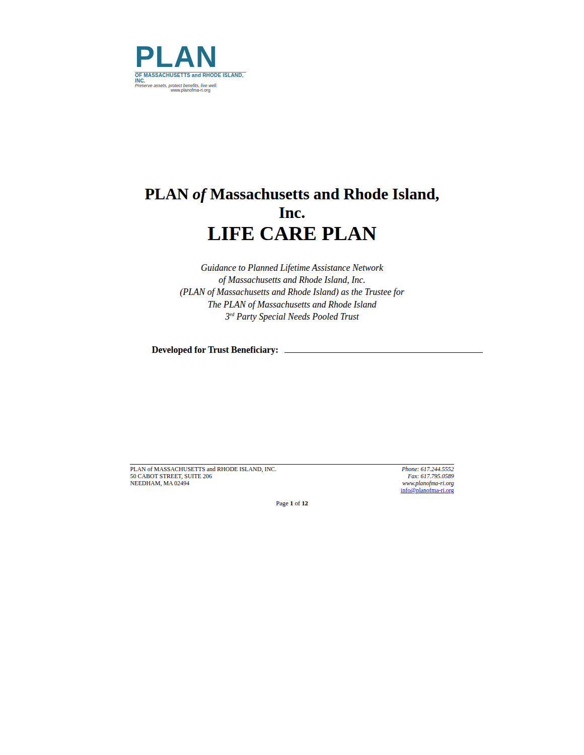PLAN
OF MASSACHUSETTS and RHODE ISLAND, INC.
Preserve assets, protect benefits, live well.
www.planofma-ri.org
PLAN of Massachusetts and Rhode Island, Inc.
LIFE CARE PLAN
Guidance to Planned Lifetime Assistance Network
of Massachusetts and Rhode Island, Inc.
(PLAN of Massachusetts and Rhode Island) as the Trustee for
The PLAN of Massachusetts and Rhode Island
3rd Party Special Needs Pooled Trust
Developed for Trust Beneficiary:
PLAN of MASSACHUSETTS and RHODE ISLAND, INC.
50 CABOT STREET, SUITE 206
NEEDHAM, MA 02494
Phone: 617.244.5552
Fax: 617.795.0589
www.planofma-ri.org
info@planofma-ri.org
Page 1 of 12